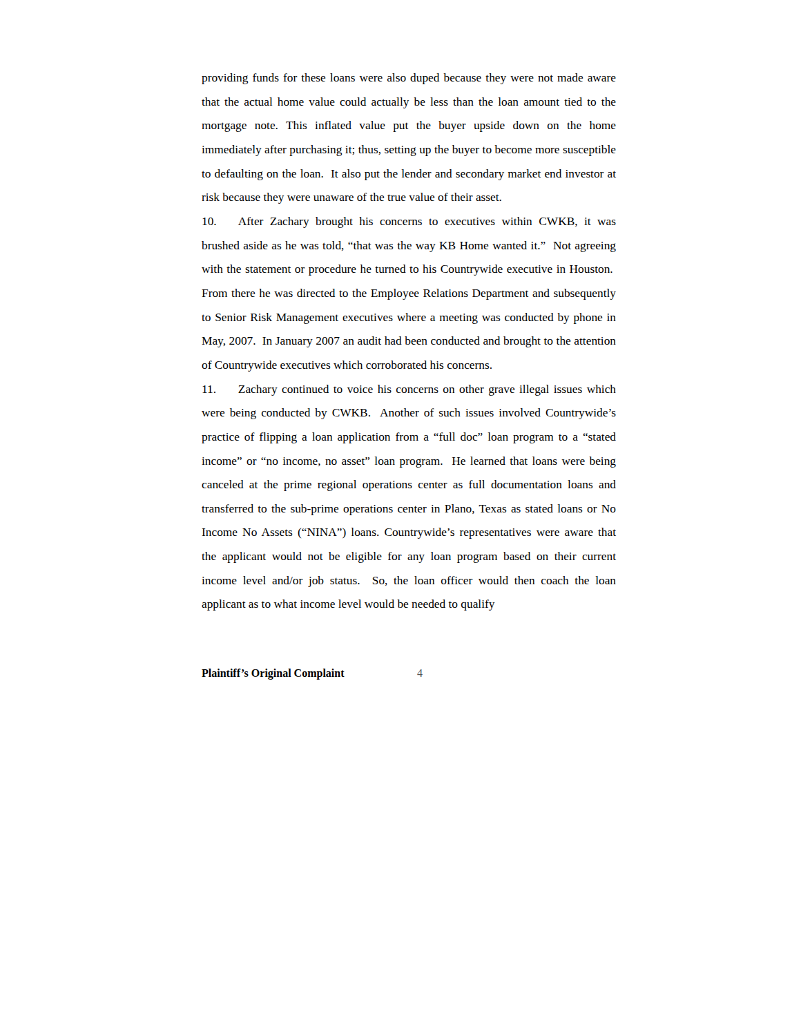providing funds for these loans were also duped because they were not made aware that the actual home value could actually be less than the loan amount tied to the mortgage note. This inflated value put the buyer upside down on the home immediately after purchasing it; thus, setting up the buyer to become more susceptible to defaulting on the loan. It also put the lender and secondary market end investor at risk because they were unaware of the true value of their asset.
10. After Zachary brought his concerns to executives within CWKB, it was brushed aside as he was told, “that was the way KB Home wanted it.” Not agreeing with the statement or procedure he turned to his Countrywide executive in Houston. From there he was directed to the Employee Relations Department and subsequently to Senior Risk Management executives where a meeting was conducted by phone in May, 2007. In January 2007 an audit had been conducted and brought to the attention of Countrywide executives which corroborated his concerns.
11. Zachary continued to voice his concerns on other grave illegal issues which were being conducted by CWKB. Another of such issues involved Countrywide’s practice of flipping a loan application from a “full doc” loan program to a “stated income” or “no income, no asset” loan program. He learned that loans were being canceled at the prime regional operations center as full documentation loans and transferred to the sub-prime operations center in Plano, Texas as stated loans or No Income No Assets (“NINA”) loans. Countrywide’s representatives were aware that the applicant would not be eligible for any loan program based on their current income level and/or job status. So, the loan officer would then coach the loan applicant as to what income level would be needed to qualify
Plaintiff’s Original Complaint 4